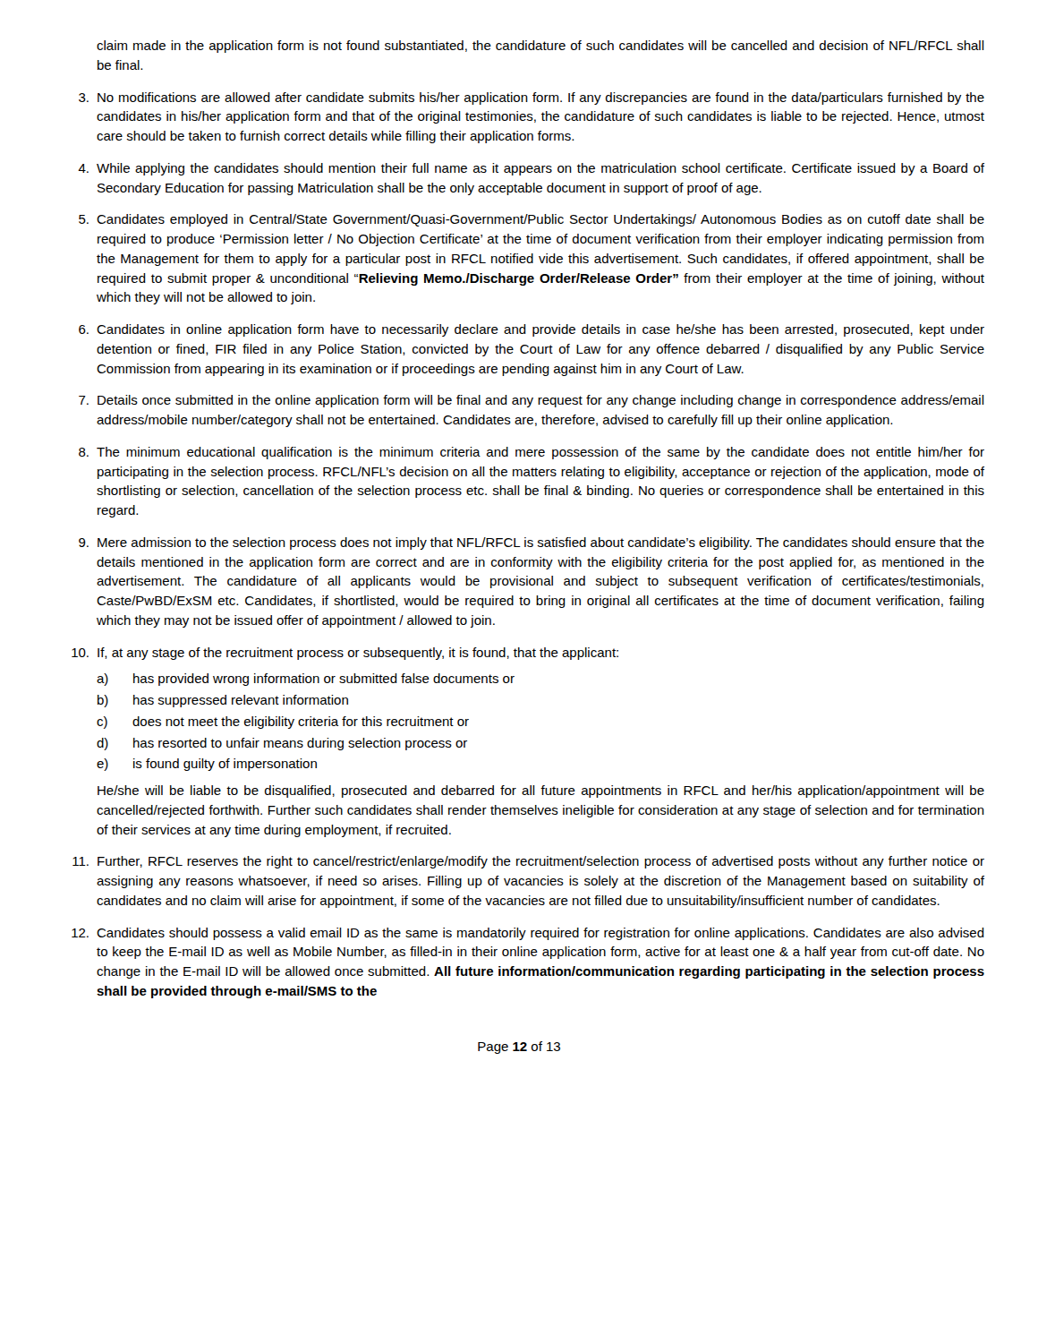claim made in the application form is not found substantiated, the candidature of such candidates will be cancelled and decision of NFL/RFCL shall be final.
No modifications are allowed after candidate submits his/her application form. If any discrepancies are found in the data/particulars furnished by the candidates in his/her application form and that of the original testimonies, the candidature of such candidates is liable to be rejected. Hence, utmost care should be taken to furnish correct details while filling their application forms.
While applying the candidates should mention their full name as it appears on the matriculation school certificate. Certificate issued by a Board of Secondary Education for passing Matriculation shall be the only acceptable document in support of proof of age.
Candidates employed in Central/State Government/Quasi-Government/Public Sector Undertakings/ Autonomous Bodies as on cutoff date shall be required to produce ‘Permission letter / No Objection Certificate’ at the time of document verification from their employer indicating permission from the Management for them to apply for a particular post in RFCL notified vide this advertisement. Such candidates, if offered appointment, shall be required to submit proper & unconditional “Relieving Memo./Discharge Order/Release Order” from their employer at the time of joining, without which they will not be allowed to join.
Candidates in online application form have to necessarily declare and provide details in case he/she has been arrested, prosecuted, kept under detention or fined, FIR filed in any Police Station, convicted by the Court of Law for any offence debarred / disqualified by any Public Service Commission from appearing in its examination or if proceedings are pending against him in any Court of Law.
Details once submitted in the online application form will be final and any request for any change including change in correspondence address/email address/mobile number/category shall not be entertained. Candidates are, therefore, advised to carefully fill up their online application.
The minimum educational qualification is the minimum criteria and mere possession of the same by the candidate does not entitle him/her for participating in the selection process. RFCL/NFL’s decision on all the matters relating to eligibility, acceptance or rejection of the application, mode of shortlisting or selection, cancellation of the selection process etc. shall be final & binding. No queries or correspondence shall be entertained in this regard.
Mere admission to the selection process does not imply that NFL/RFCL is satisfied about candidate’s eligibility. The candidates should ensure that the details mentioned in the application form are correct and are in conformity with the eligibility criteria for the post applied for, as mentioned in the advertisement. The candidature of all applicants would be provisional and subject to subsequent verification of certificates/testimonials, Caste/PwBD/ExSM etc. Candidates, if shortlisted, would be required to bring in original all certificates at the time of document verification, failing which they may not be issued offer of appointment / allowed to join.
If, at any stage of the recruitment process or subsequently, it is found, that the applicant:
has provided wrong information or submitted false documents or
has suppressed relevant information
does not meet the eligibility criteria for this recruitment or
has resorted to unfair means during selection process or
is found guilty of impersonation
He/she will be liable to be disqualified, prosecuted and debarred for all future appointments in RFCL and her/his application/appointment will be cancelled/rejected forthwith. Further such candidates shall render themselves ineligible for consideration at any stage of selection and for termination of their services at any time during employment, if recruited.
Further, RFCL reserves the right to cancel/restrict/enlarge/modify the recruitment/selection process of advertised posts without any further notice or assigning any reasons whatsoever, if need so arises. Filling up of vacancies is solely at the discretion of the Management based on suitability of candidates and no claim will arise for appointment, if some of the vacancies are not filled due to unsuitability/insufficient number of candidates.
Candidates should possess a valid email ID as the same is mandatorily required for registration for online applications. Candidates are also advised to keep the E-mail ID as well as Mobile Number, as filled-in in their online application form, active for at least one & a half year from cut-off date. No change in the E-mail ID will be allowed once submitted. All future information/communication regarding participating in the selection process shall be provided through e-mail/SMS to the
Page 12 of 13